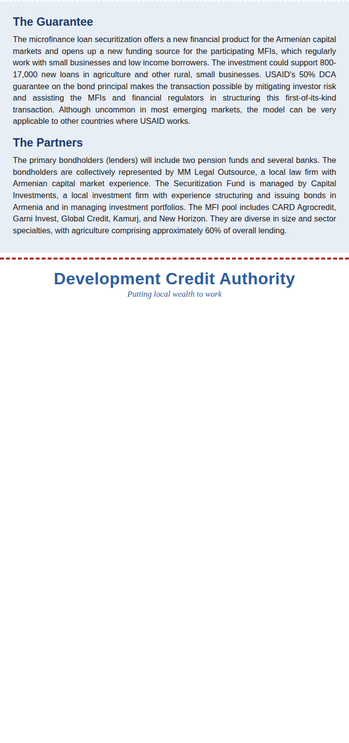The Guarantee
The microfinance loan securitization offers a new financial product for the Armenian capital markets and opens up a new funding source for the participating MFIs, which regularly work with small businesses and low income borrowers. The investment could support 800-17,000 new loans in agriculture and other rural, small businesses. USAID's 50% DCA guarantee on the bond principal makes the transaction possible by mitigating investor risk and assisting the MFIs and financial regulators in structuring this first-of-its-kind transaction. Although uncommon in most emerging markets, the model can be very applicable to other countries where USAID works.
The Partners
The primary bondholders (lenders) will include two pension funds and several banks. The bondholders are collectively represented by MM Legal Outsource, a local law firm with Armenian capital market experience. The Securitization Fund is managed by Capital Investments, a local investment firm with experience structuring and issuing bonds in Armenia and in managing investment portfolios. The MFI pool includes CARD Agrocredit, Garni Invest, Global Credit, Kamurj, and New Horizon. They are diverse in size and sector specialties, with agriculture comprising approximately 60% of overall lending.
DCA 50%
BOND
GUARANTEE
Bond Investors
(senior debt)
Subordinated
Tranche
Securitization Fund
(issues bonds)
MFIs
(5 participants)
MSMEs
MSMEs
MSMEs
The subordinated tranche is owned by the participating MFIs to absorb first losses. It will be returned to the MFIs after the transaction.
The Securitization Fund buys the existing loans at nominal value and issues the bonds for that amount. Bond proceeds are transferred to the MFIs. MFI loan repayment is passed through the Fund to bondholders.
MFIs continue to service the loans, passing the repayments up to the bondholders. The MFIs use the bond proceeds to make new loans.
FUNDS
BONDS
FUNDS
BONDS
FUNDS
LOANS
Development Credit Authority
Putting local wealth to work